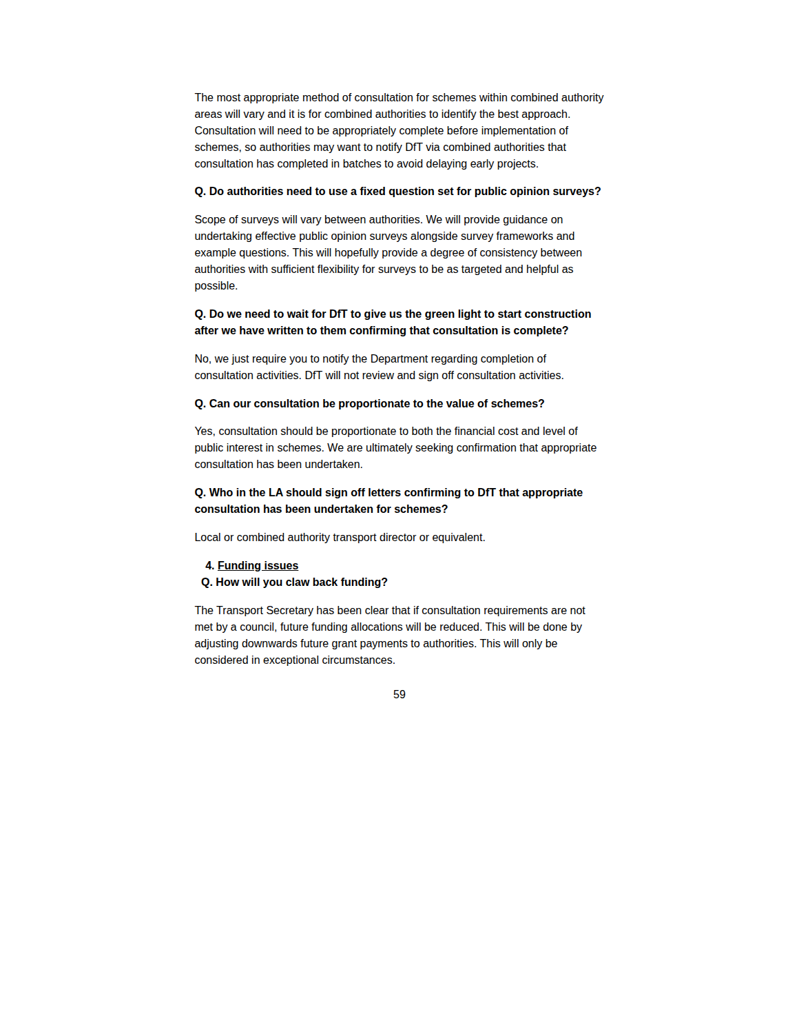The most appropriate method of consultation for schemes within combined authority areas will vary and it is for combined authorities to identify the best approach. Consultation will need to be appropriately complete before implementation of schemes, so authorities may want to notify DfT via combined authorities that consultation has completed in batches to avoid delaying early projects.
Q. Do authorities need to use a fixed question set for public opinion surveys?
Scope of surveys will vary between authorities. We will provide guidance on undertaking effective public opinion surveys alongside survey frameworks and example questions. This will hopefully provide a degree of consistency between authorities with sufficient flexibility for surveys to be as targeted and helpful as possible.
Q. Do we need to wait for DfT to give us the green light to start construction after we have written to them confirming that consultation is complete?
No, we just require you to notify the Department regarding completion of consultation activities. DfT will not review and sign off consultation activities.
Q. Can our consultation be proportionate to the value of schemes?
Yes, consultation should be proportionate to both the financial cost and level of public interest in schemes. We are ultimately seeking confirmation that appropriate consultation has been undertaken.
Q. Who in the LA should sign off letters confirming to DfT that appropriate consultation has been undertaken for schemes?
Local or combined authority transport director or equivalent.
Funding issues
Q. How will you claw back funding?
The Transport Secretary has been clear that if consultation requirements are not met by a council, future funding allocations will be reduced. This will be done by adjusting downwards future grant payments to authorities. This will only be considered in exceptional circumstances.
59